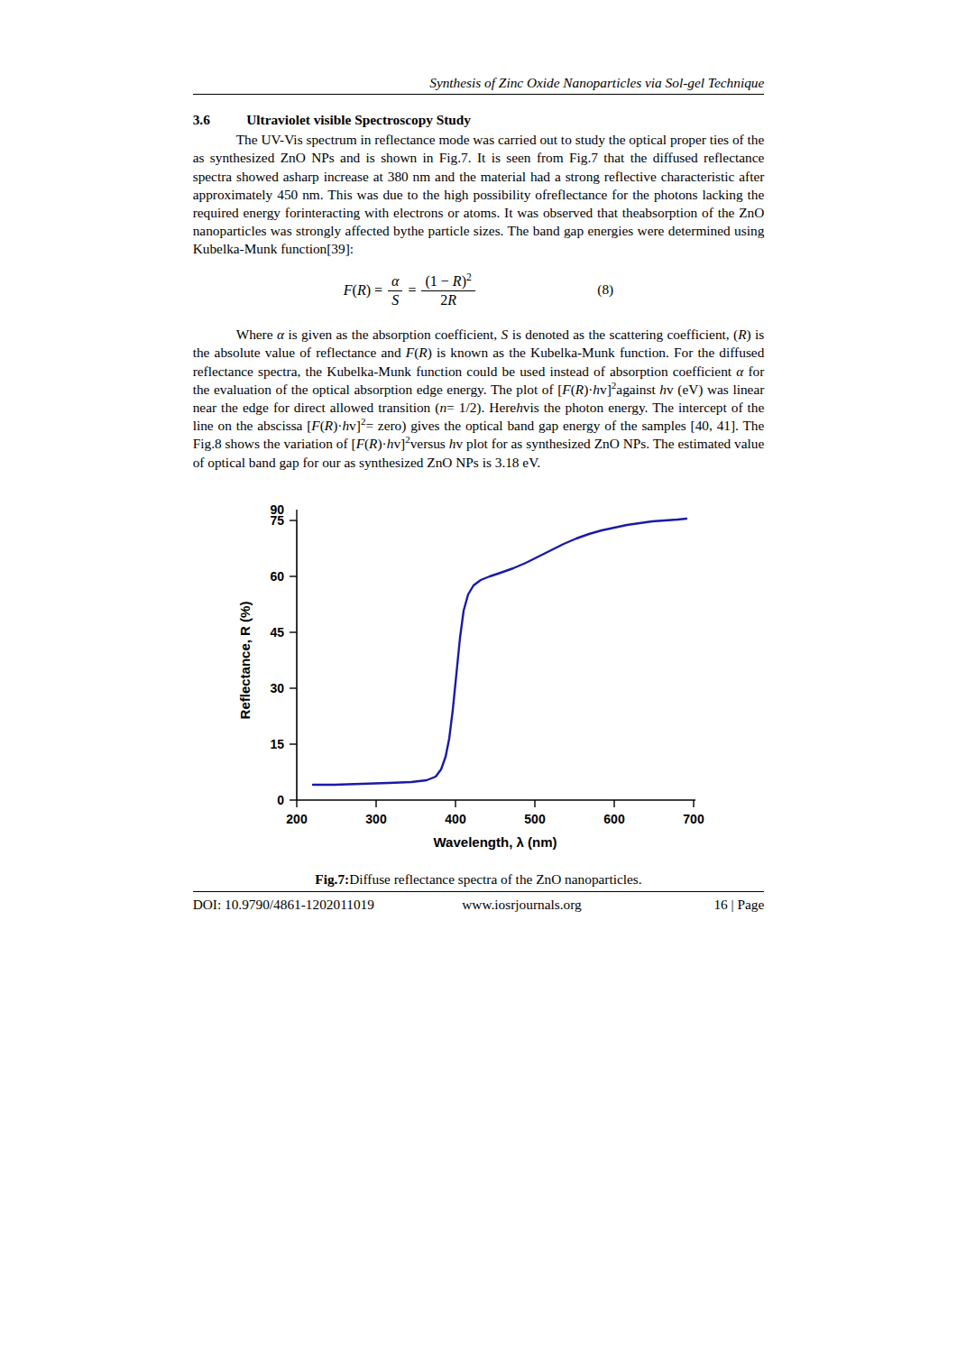Synthesis of Zinc Oxide Nanoparticles via Sol-gel Technique
3.6 Ultraviolet visible Spectroscopy Study
The UV-Vis spectrum in reflectance mode was carried out to study the optical proper ties of the as synthesized ZnO NPs and is shown in Fig.7. It is seen from Fig.7 that the diffused reflectance spectra showed asharp increase at 380 nm and the material had a strong reflective characteristic after approximately 450 nm. This was due to the high possibility ofreflectance for the photons lacking the required energy forinteracting with electrons or atoms. It was observed that theabsorption of the ZnO nanoparticles was strongly affected bythe particle sizes. The band gap energies were determined using Kubelka-Munk function[39]:
F(R) = αS = (1 − R)22R (8)
Where α is given as the absorption coefficient, S is denoted as the scattering coefficient, (R) is the absolute value of reflectance and F(R) is known as the Kubelka-Munk function. For the diffused reflectance spectra, the Kubelka-Munk function could be used instead of absorption coefficient α for the evaluation of the optical absorption edge energy. The plot of [F(R)·hv]2against hv (eV) was linear near the edge for direct allowed transition (n= 1/2). Herehvis the photon energy. The intercept of the line on the abscissa [F(R)·hv]2= zero) gives the optical band gap energy of the samples [40, 41]. The Fig.8 shows the variation of [F(R)·hv]2versus hv plot for as synthesized ZnO NPs. The estimated value of optical band gap for our as synthesized ZnO NPs is 3.18 eV.
0 15 30 45 60 75 90 200 300 400 500 600 700 Wavelength, λ (nm) Reflectance, R (%)
Fig.7: Diffuse reflectance spectra of the ZnO nanoparticles.
DOI: 10.9790/4861-1202011019
www.iosrjournals.org
16 | Page